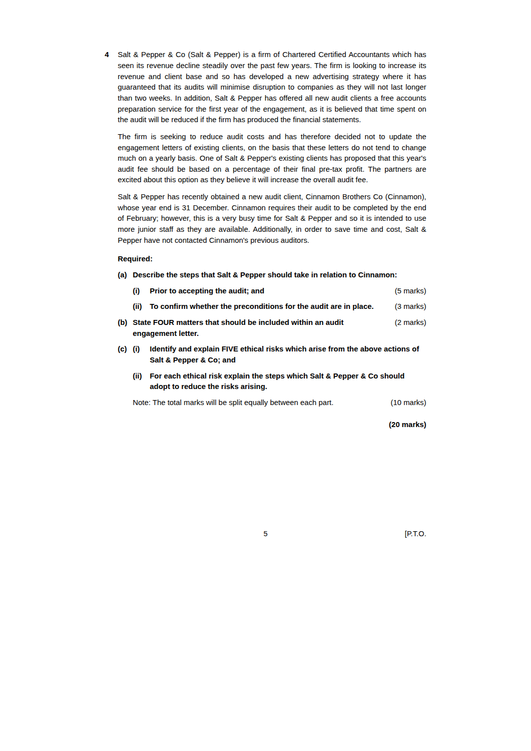4
Salt & Pepper & Co (Salt & Pepper) is a firm of Chartered Certified Accountants which has seen its revenue decline steadily over the past few years. The firm is looking to increase its revenue and client base and so has developed a new advertising strategy where it has guaranteed that its audits will minimise disruption to companies as they will not last longer than two weeks. In addition, Salt & Pepper has offered all new audit clients a free accounts preparation service for the first year of the engagement, as it is believed that time spent on the audit will be reduced if the firm has produced the financial statements.
The firm is seeking to reduce audit costs and has therefore decided not to update the engagement letters of existing clients, on the basis that these letters do not tend to change much on a yearly basis. One of Salt & Pepper's existing clients has proposed that this year's audit fee should be based on a percentage of their final pre-tax profit. The partners are excited about this option as they believe it will increase the overall audit fee.
Salt & Pepper has recently obtained a new audit client, Cinnamon Brothers Co (Cinnamon), whose year end is 31 December. Cinnamon requires their audit to be completed by the end of February; however, this is a very busy time for Salt & Pepper and so it is intended to use more junior staff as they are available. Additionally, in order to save time and cost, Salt & Pepper have not contacted Cinnamon's previous auditors.
Required:
(a)
Describe the steps that Salt & Pepper should take in relation to Cinnamon:
(i)
Prior to accepting the audit; and
(5 marks)
(ii)
To confirm whether the preconditions for the audit are in place.
(3 marks)
(b)
State FOUR matters that should be included within an audit engagement letter.
(2 marks)
(c)
(i)
Identify and explain FIVE ethical risks which arise from the above actions of Salt & Pepper & Co; and
(ii)
For each ethical risk explain the steps which Salt & Pepper & Co should adopt to reduce the risks arising.
Note: The total marks will be split equally between each part.
(10 marks)
(20 marks)
5 [P.T.O.